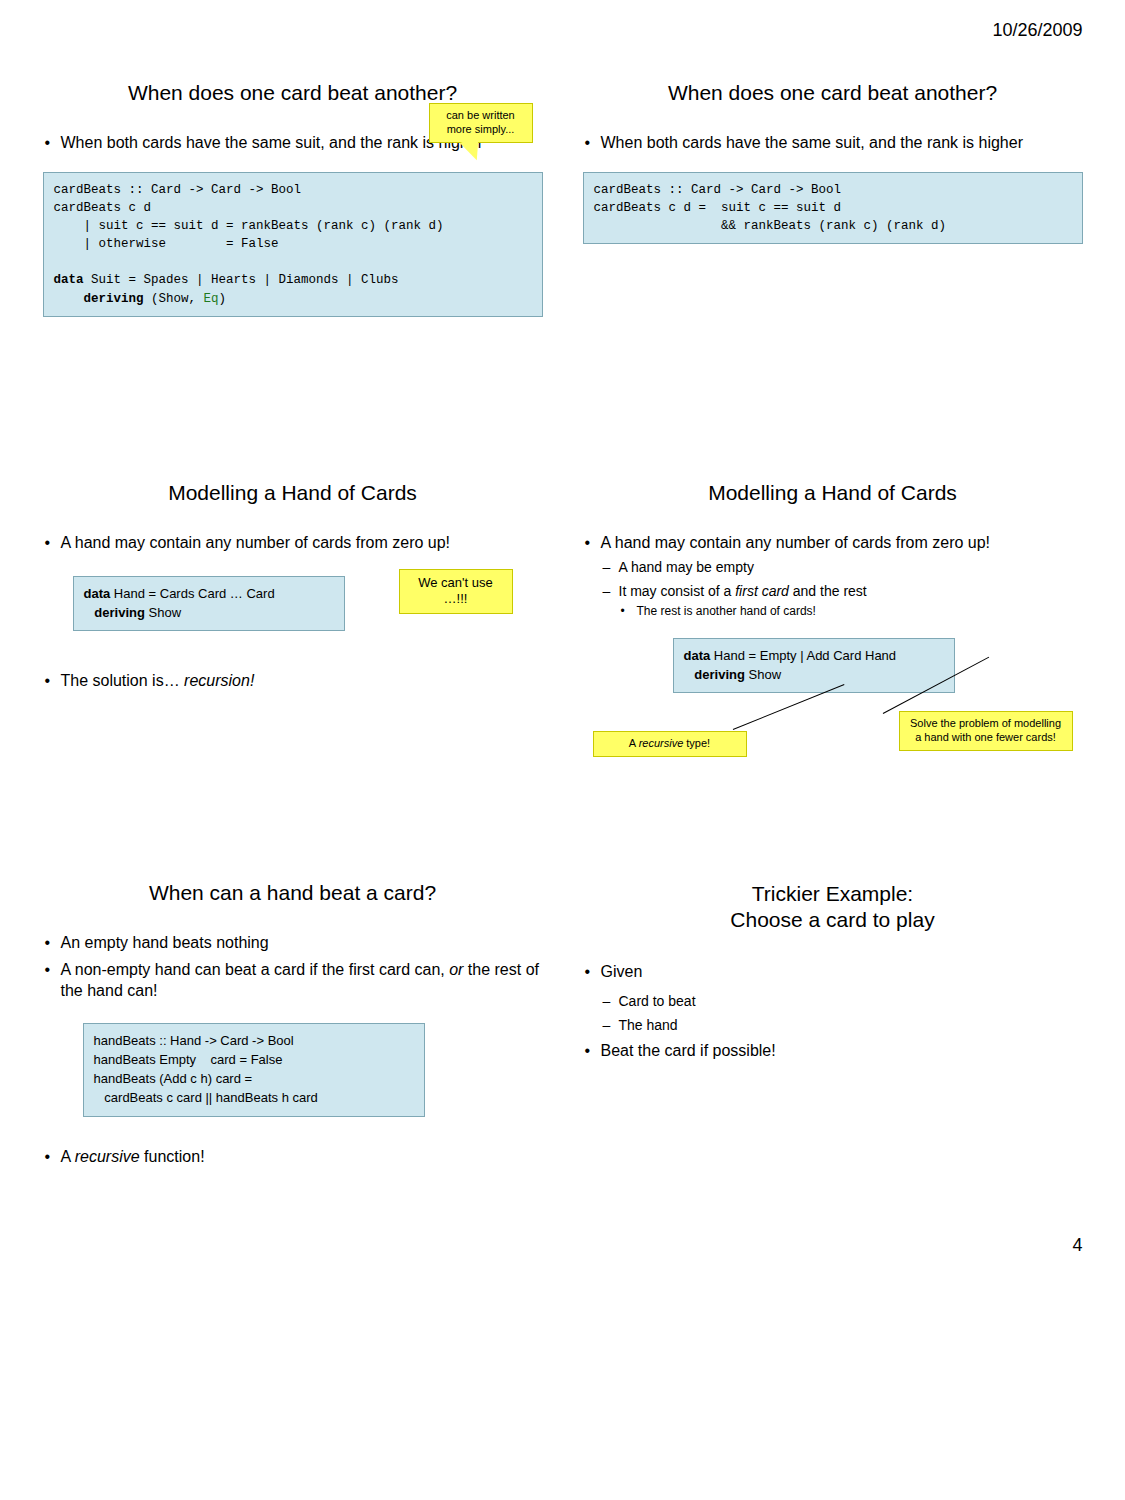10/26/2009
When does one card beat another?
When both cards have the same suit, and the rank is higher
can be written more simply...
cardBeats :: Card -> Card -> Bool cardBeats c d | suit c == suit d = rankBeats (rank c) (rank d) | otherwise = False data Suit = Spades | Hearts | Diamonds | Clubs deriving (Show, Eq)
When does one card beat another?
When both cards have the same suit, and the rank is higher
cardBeats :: Card -> Card -> Bool cardBeats c d = suit c == suit d && rankBeats (rank c) (rank d)
Modelling a Hand of Cards
A hand may contain any number of cards from zero up!
data Hand = Cards Card … Card
deriving Show
We can't use …!!!
The solution is… recursion!
Modelling a Hand of Cards
A hand may contain any number of cards from zero up!
A hand may be empty
It may consist of a first card and the rest
The rest is another hand of cards!
data Hand = Empty | Add Card Hand
deriving Show
A recursive type!
Solve the problem of modelling a hand with one fewer cards!
When can a hand beat a card?
An empty hand beats nothing
A non-empty hand can beat a card if the first card can, or the rest of the hand can!
handBeats :: Hand -> Card -> Bool
handBeats Empty card = False
handBeats (Add c h) card =
cardBeats c card || handBeats h card
A recursive function!
Trickier Example:
Choose a card to play
Given
Card to beat
The hand
Beat the card if possible!
4